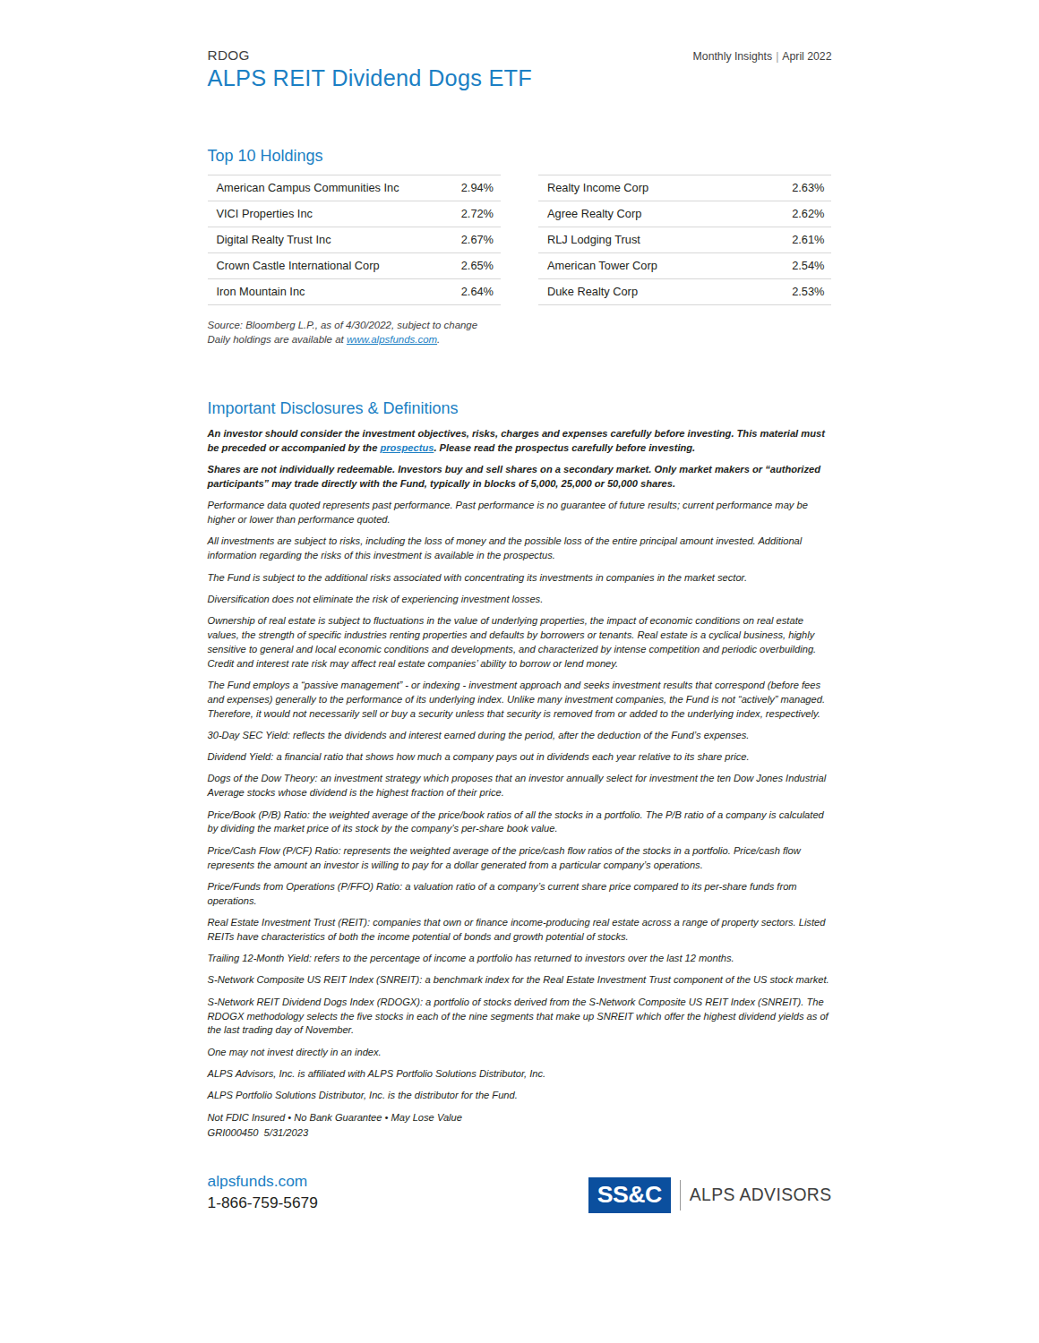RDOG
ALPS REIT Dividend Dogs ETF
Monthly Insights|April 2022
Top 10 Holdings
| American Campus Communities Inc | 2.94% |
| VICI Properties Inc | 2.72% |
| Digital Realty Trust Inc | 2.67% |
| Crown Castle International Corp | 2.65% |
| Iron Mountain Inc | 2.64% |
| Realty Income Corp | 2.63% |
| Agree Realty Corp | 2.62% |
| RLJ Lodging Trust | 2.61% |
| American Tower Corp | 2.54% |
| Duke Realty Corp | 2.53% |
Source: Bloomberg L.P., as of 4/30/2022, subject to change
Daily holdings are available at www.alpsfunds.com.
Important Disclosures & Definitions
An investor should consider the investment objectives, risks, charges and expenses carefully before investing. This material must be preceded or accompanied by the prospectus. Please read the prospectus carefully before investing.
Shares are not individually redeemable. Investors buy and sell shares on a secondary market. Only market makers or “authorized participants” may trade directly with the Fund, typically in blocks of 5,000, 25,000 or 50,000 shares.
Performance data quoted represents past performance. Past performance is no guarantee of future results; current performance may be higher or lower than performance quoted.
All investments are subject to risks, including the loss of money and the possible loss of the entire principal amount invested. Additional information regarding the risks of this investment is available in the prospectus.
The Fund is subject to the additional risks associated with concentrating its investments in companies in the market sector.
Diversification does not eliminate the risk of experiencing investment losses.
Ownership of real estate is subject to fluctuations in the value of underlying properties, the impact of economic conditions on real estate values, the strength of specific industries renting properties and defaults by borrowers or tenants. Real estate is a cyclical business, highly sensitive to general and local economic conditions and developments, and characterized by intense competition and periodic overbuilding. Credit and interest rate risk may affect real estate companies’ ability to borrow or lend money.
The Fund employs a “passive management” - or indexing - investment approach and seeks investment results that correspond (before fees and expenses) generally to the performance of its underlying index. Unlike many investment companies, the Fund is not “actively” managed. Therefore, it would not necessarily sell or buy a security unless that security is removed from or added to the underlying index, respectively.
30-Day SEC Yield: reflects the dividends and interest earned during the period, after the deduction of the Fund’s expenses.
Dividend Yield: a financial ratio that shows how much a company pays out in dividends each year relative to its share price.
Dogs of the Dow Theory: an investment strategy which proposes that an investor annually select for investment the ten Dow Jones Industrial Average stocks whose dividend is the highest fraction of their price.
Price/Book (P/B) Ratio: the weighted average of the price/book ratios of all the stocks in a portfolio. The P/B ratio of a company is calculated by dividing the market price of its stock by the company’s per-share book value.
Price/Cash Flow (P/CF) Ratio: represents the weighted average of the price/cash flow ratios of the stocks in a portfolio. Price/cash flow represents the amount an investor is willing to pay for a dollar generated from a particular company’s operations.
Price/Funds from Operations (P/FFO) Ratio: a valuation ratio of a company’s current share price compared to its per-share funds from operations.
Real Estate Investment Trust (REIT): companies that own or finance income-producing real estate across a range of property sectors. Listed REITs have characteristics of both the income potential of bonds and growth potential of stocks.
Trailing 12-Month Yield: refers to the percentage of income a portfolio has returned to investors over the last 12 months.
S-Network Composite US REIT Index (SNREIT): a benchmark index for the Real Estate Investment Trust component of the US stock market.
S-Network REIT Dividend Dogs Index (RDOGX): a portfolio of stocks derived from the S-Network Composite US REIT Index (SNREIT). The RDOGX methodology selects the five stocks in each of the nine segments that make up SNREIT which offer the highest dividend yields as of the last trading day of November.
One may not invest directly in an index.
ALPS Advisors, Inc. is affiliated with ALPS Portfolio Solutions Distributor, Inc.
ALPS Portfolio Solutions Distributor, Inc. is the distributor for the Fund.
Not FDIC Insured • No Bank Guarantee • May Lose Value
GRI000450 5/31/2023
alpsfunds.com
1-866-759-5679
SS&C
ALPS ADVISORS